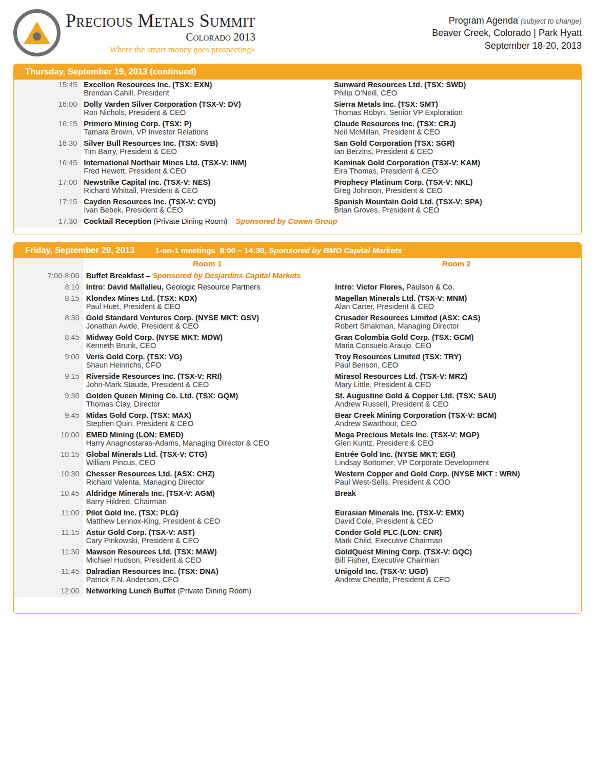Precious Metals Summit
Colorado 2013
Where the smart money goes prospecting®
Program Agenda (subject to change)
Beaver Creek, Colorado | Park Hyatt
September 18-20, 2013
Thursday, September 19, 2013 (continued)
| 15:45 | Excellon Resources Inc. (TSX: EXN) Brendan Cahill, President | Sunward Resources Ltd. (TSX: SWD) Philip O’Neill, CEO |
| 16:00 | Dolly Varden Silver Corporation (TSX-V: DV) Ron Nichols, President & CEO | Sierra Metals Inc. (TSX: SMT) Thomas Robyn, Senior VP Exploration |
| 16:15 | Primero Mining Corp. (TSX: P) Tamara Brown, VP Investor Relations | Claude Resources Inc. (TSX: CRJ) Neil McMillan, President & CEO |
| 16:30 | Silver Bull Resources Inc. (TSX: SVB) Tim Barry, President & CEO | San Gold Corporation (TSX: SGR) Ian Berzins, President & CEO |
| 16:45 | International Northair Mines Ltd. (TSX-V: INM) Fred Hewett, President & CEO | Kaminak Gold Corporation (TSX-V: KAM) Eira Thomas, President & CEO |
| 17:00 | Newstrike Capital Inc. (TSX-V: NES) Richard Whittall, President & CEO | Prophecy Platinum Corp. (TSX-V: NKL) Greg Johnson, President & CEO |
| 17:15 | Cayden Resources Inc. (TSX-V: CYD) Ivan Bebek, President & CEO | Spanish Mountain Gold Ltd. (TSX-V: SPA) Brian Groves, President & CEO |
| 17:30 | Cocktail Reception (Private Dining Room) – Sponsored by Cowen Group |
Friday, September 20, 2013 1-on-1 meetings 8:00 – 14:30, Sponsored by BMO Capital Markets
| | Room 1 | Room 2 |
| 7:00-8:00 | Buffet Breakfast – Sponsored by Desjardins Capital Markets |
| 8:10 | Intro: David Mallalieu, Geologic Resource Partners | Intro: Victor Flores, Paulson & Co. |
| 8:15 | Klondex Mines Ltd. (TSX: KDX) Paul Huet, President & CEO | Magellan Minerals Ltd. (TSX-V: MNM) Alan Carter, President & CEO |
| 8:30 | Gold Standard Ventures Corp. (NYSE MKT: GSV) Jonathan Awde, President & CEO | Crusader Resources Limited (ASX: CAS) Robert Smakman, Managing Director |
| 8:45 | Midway Gold Corp. (NYSE MKT: MDW) Kenneth Brunk, CEO | Gran Colombia Gold Corp. (TSX: GCM) Maria Consuelo Araujo, CEO |
| 9:00 | Veris Gold Corp. (TSX: VG) Shaun Heinrichs, CFO | Troy Resources Limited (TSX: TRY) Paul Benson, CEO |
| 9:15 | Riverside Resources Inc. (TSX-V: RRI) John-Mark Staude, President & CEO | Mirasol Resources Ltd. (TSX-V: MRZ) Mary Little, President & CEO |
| 9:30 | Golden Queen Mining Co. Ltd. (TSX: GQM) Thomas Clay, Director | St. Augustine Gold & Copper Ltd. (TSX: SAU) Andrew Russell, President & CEO |
| 9:45 | Midas Gold Corp. (TSX: MAX) Stephen Quin, President & CEO | Bear Creek Mining Corporation (TSX-V: BCM) Andrew Swarthout, CEO |
| 10:00 | EMED Mining (LON: EMED) Harry Anagnostaras-Adams, Managing Director & CEO | Mega Precious Metals Inc. (TSX-V: MGP) Glen Kuntz, President & CEO |
| 10:15 | Global Minerals Ltd. (TSX-V: CTG) William Pincus, CEO | Entrée Gold Inc. (NYSE MKT: EGI) Lindsay Bottomer, VP Corporate Development |
| 10:30 | Chesser Resources Ltd. (ASX: CHZ) Richard Valenta, Managing Director | Western Copper and Gold Corp. (NYSE MKT : WRN) Paul West-Sells, President & COO |
| 10:45 | Aldridge Minerals Inc. (TSX-V: AGM) Barry Hildred, Chairman | Break |
| 11:00 | Pilot Gold Inc. (TSX: PLG) Matthew Lennox-King, President & CEO | Eurasian Minerals Inc. (TSX-V: EMX) David Cole, President & CEO |
| 11:15 | Astur Gold Corp. (TSX-V: AST) Cary Pinkowski, President & CEO | Condor Gold PLC (LON: CNR) Mark Child, Executive Chairman |
| 11:30 | Mawson Resources Ltd. (TSX: MAW) Michael Hudson, President & CEO | GoldQuest Mining Corp. (TSX-V: GQC) Bill Fisher, Executive Chairman |
| 11:45 | Dalradian Resources Inc. (TSX: DNA) Patrick F.N. Anderson, CEO | Unigold Inc. (TSX-V: UGD) Andrew Cheatle, President & CEO |
| 12:00 | Networking Lunch Buffet (Private Dining Room) |